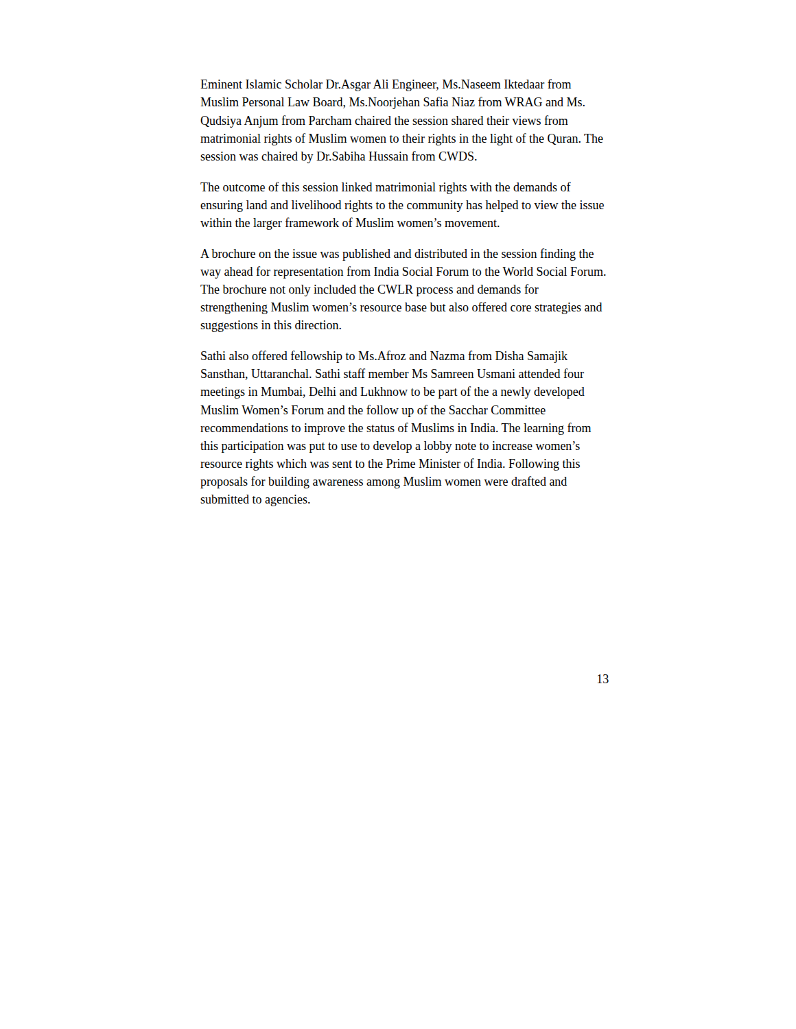Eminent Islamic Scholar Dr.Asgar Ali Engineer, Ms.Naseem Iktedaar from Muslim Personal Law Board, Ms.Noorjehan Safia Niaz from WRAG and Ms. Qudsiya Anjum from Parcham chaired the session shared their views from matrimonial rights of Muslim women to their rights in the light of the Quran. The session was chaired by Dr.Sabiha Hussain from CWDS.
The outcome of this session linked matrimonial rights with the demands of ensuring land and livelihood rights to the community has helped to view the issue within the larger framework of Muslim women’s movement.
A brochure on the issue was published and distributed in the session finding the way ahead for representation from India Social Forum to the World Social Forum. The brochure not only included the CWLR process and demands for strengthening Muslim women’s resource base but also offered core strategies and suggestions in this direction.
Sathi also offered fellowship to Ms.Afroz and Nazma from Disha Samajik Sansthan, Uttaranchal. Sathi staff member Ms Samreen Usmani attended four meetings in Mumbai, Delhi and Lukhnow to be part of the a newly developed Muslim Women’s Forum and the follow up of the Sacchar Committee recommendations to improve the status of Muslims in India. The learning from this participation was put to use to develop a lobby note to increase women’s resource rights which was sent to the Prime Minister of India. Following this proposals for building awareness among Muslim women were drafted and submitted to agencies.
13